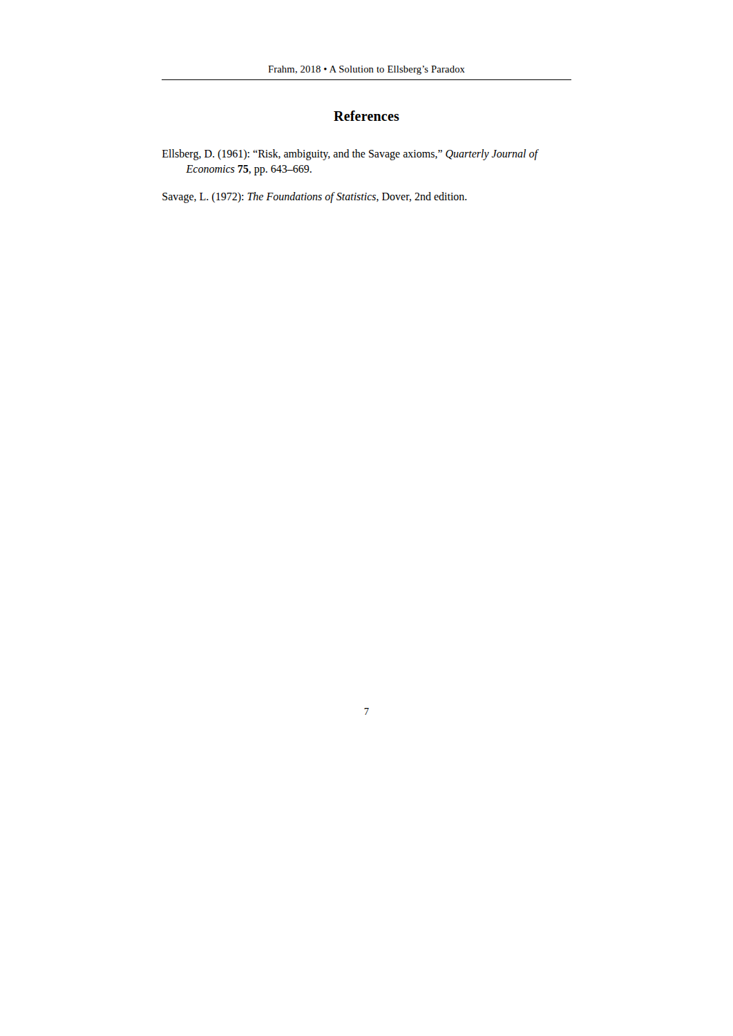Frahm, 2018 • A Solution to Ellsberg’s Paradox
References
Ellsberg, D. (1961): “Risk, ambiguity, and the Savage axioms,” Quarterly Journal of Economics 75, pp. 643–669.
Savage, L. (1972): The Foundations of Statistics, Dover, 2nd edition.
7